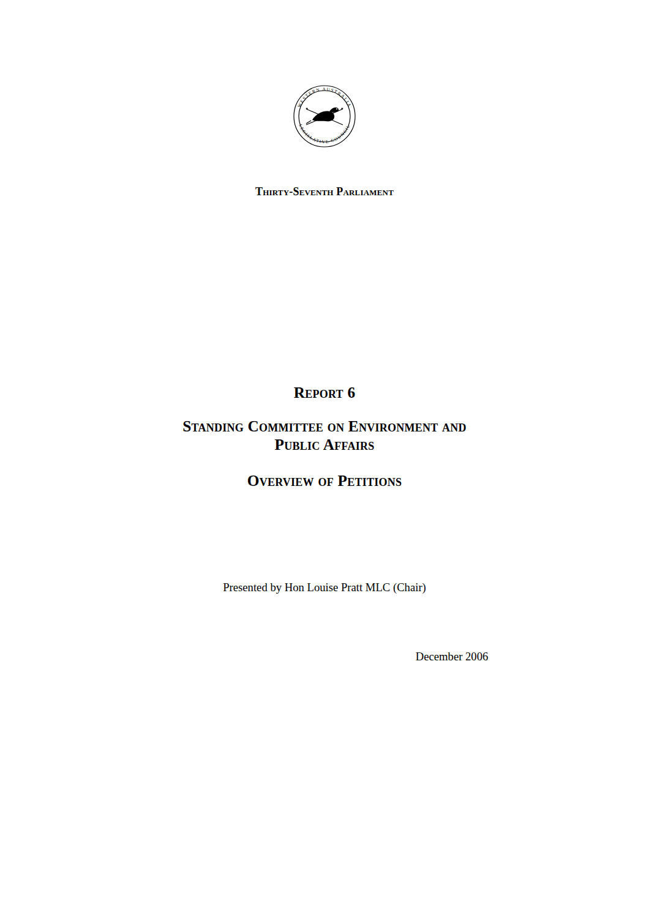WESTERN AUSTRALIA LEGISLATIVE COUNCIL
Thirty-Seventh Parliament
Report 6
Standing Committee on Environment and
Public Affairs
Overview of Petitions
Presented by Hon Louise Pratt MLC (Chair)
December 2006